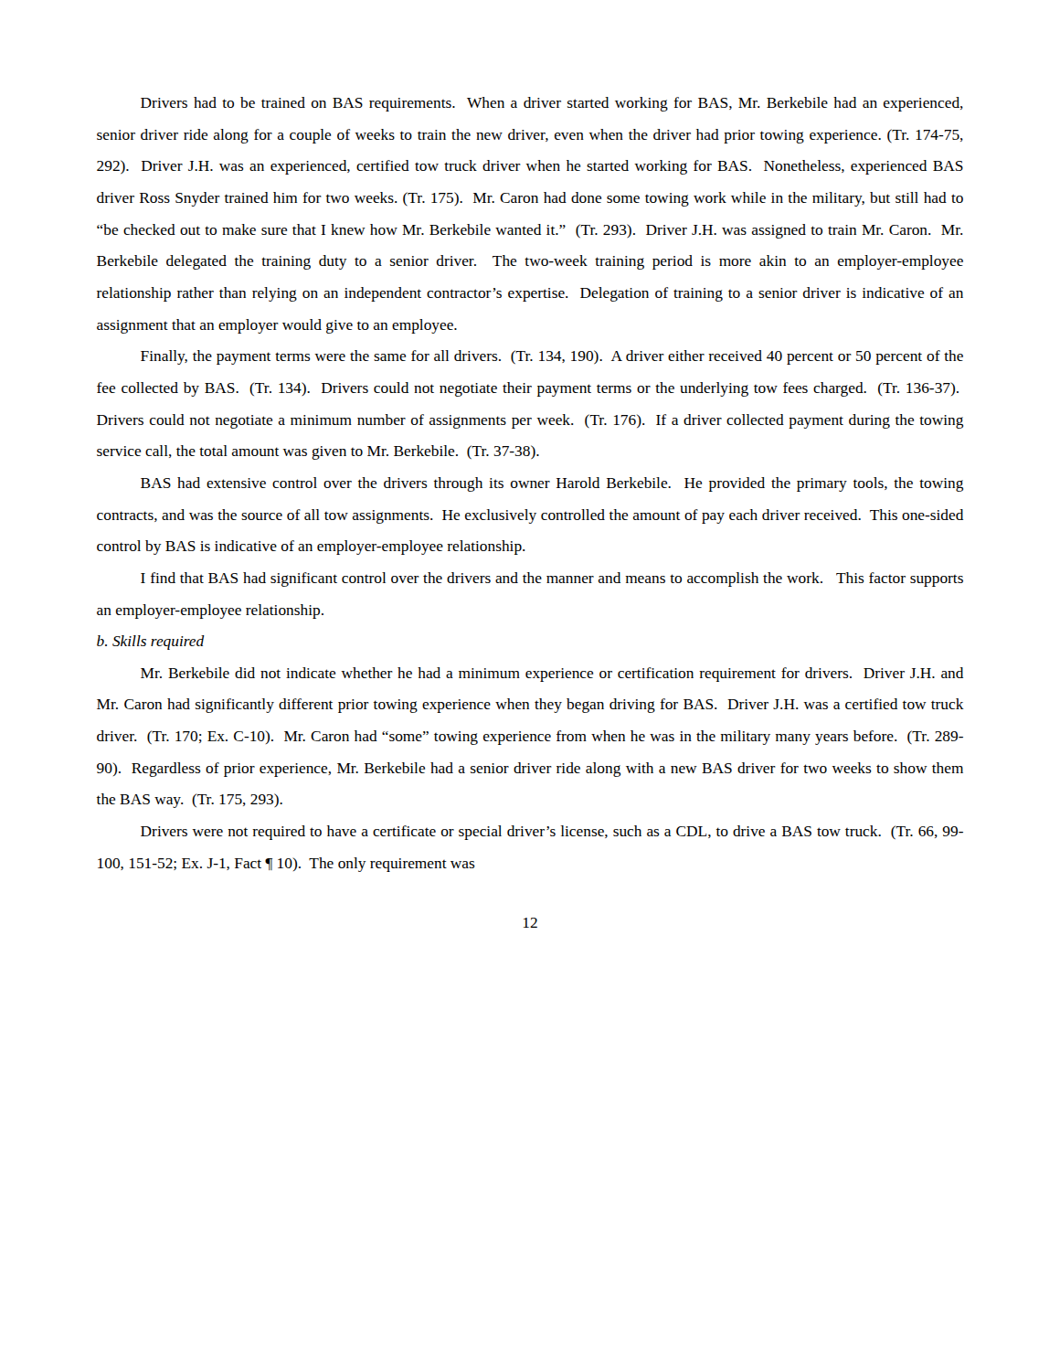Drivers had to be trained on BAS requirements. When a driver started working for BAS, Mr. Berkebile had an experienced, senior driver ride along for a couple of weeks to train the new driver, even when the driver had prior towing experience. (Tr. 174-75, 292). Driver J.H. was an experienced, certified tow truck driver when he started working for BAS. Nonetheless, experienced BAS driver Ross Snyder trained him for two weeks. (Tr. 175). Mr. Caron had done some towing work while in the military, but still had to “be checked out to make sure that I knew how Mr. Berkebile wanted it.” (Tr. 293). Driver J.H. was assigned to train Mr. Caron. Mr. Berkebile delegated the training duty to a senior driver. The two-week training period is more akin to an employer-employee relationship rather than relying on an independent contractor’s expertise. Delegation of training to a senior driver is indicative of an assignment that an employer would give to an employee.
Finally, the payment terms were the same for all drivers. (Tr. 134, 190). A driver either received 40 percent or 50 percent of the fee collected by BAS. (Tr. 134). Drivers could not negotiate their payment terms or the underlying tow fees charged. (Tr. 136-37). Drivers could not negotiate a minimum number of assignments per week. (Tr. 176). If a driver collected payment during the towing service call, the total amount was given to Mr. Berkebile. (Tr. 37-38).
BAS had extensive control over the drivers through its owner Harold Berkebile. He provided the primary tools, the towing contracts, and was the source of all tow assignments. He exclusively controlled the amount of pay each driver received. This one-sided control by BAS is indicative of an employer-employee relationship.
I find that BAS had significant control over the drivers and the manner and means to accomplish the work. This factor supports an employer-employee relationship.
b. Skills required
Mr. Berkebile did not indicate whether he had a minimum experience or certification requirement for drivers. Driver J.H. and Mr. Caron had significantly different prior towing experience when they began driving for BAS. Driver J.H. was a certified tow truck driver. (Tr. 170; Ex. C-10). Mr. Caron had “some” towing experience from when he was in the military many years before. (Tr. 289-90). Regardless of prior experience, Mr. Berkebile had a senior driver ride along with a new BAS driver for two weeks to show them the BAS way. (Tr. 175, 293).
Drivers were not required to have a certificate or special driver’s license, such as a CDL, to drive a BAS tow truck. (Tr. 66, 99-100, 151-52; Ex. J-1, Fact ¶ 10). The only requirement was
12